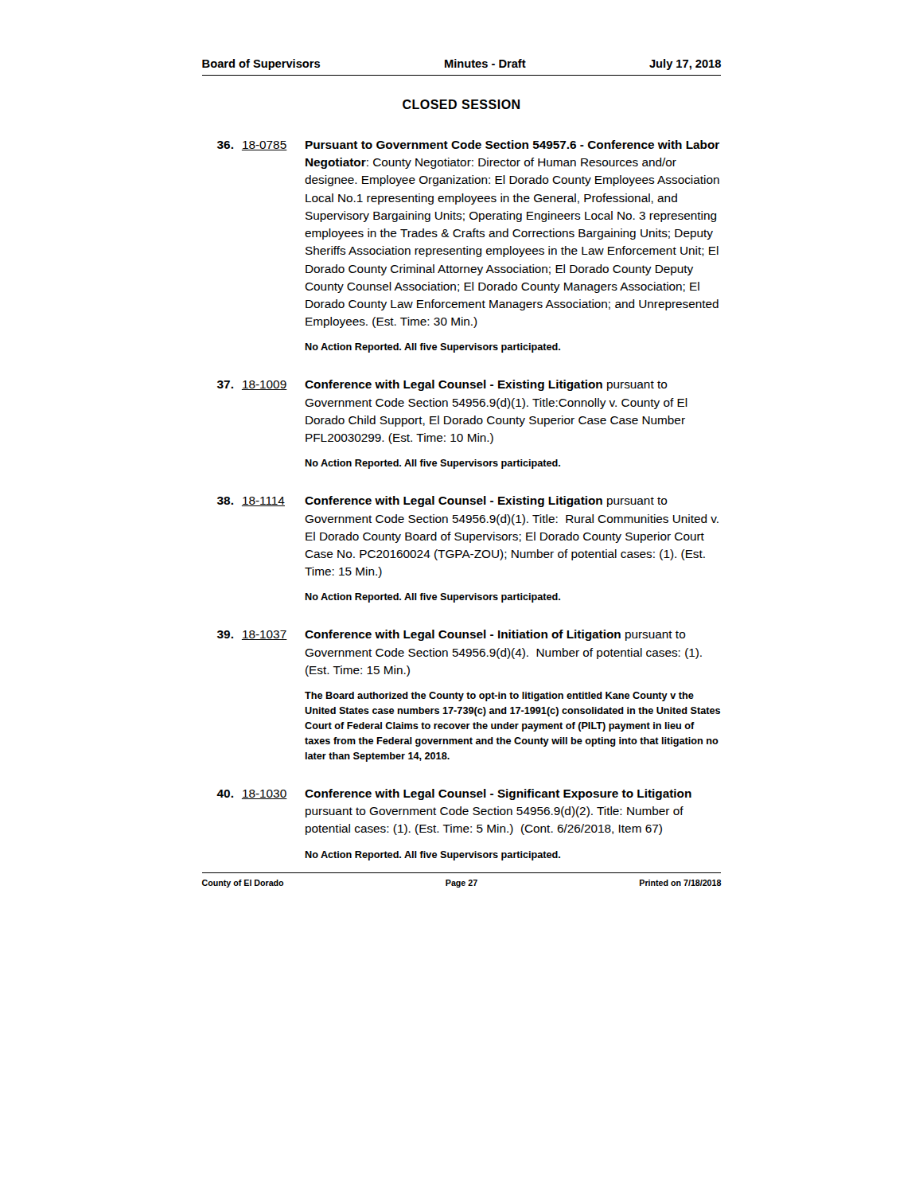Board of Supervisors
Minutes - Draft
July 17, 2018
CLOSED SESSION
36.
18-0785
Pursuant to Government Code Section 54957.6 - Conference with Labor Negotiator: County Negotiator: Director of Human Resources and/or designee. Employee Organization: El Dorado County Employees Association Local No.1 representing employees in the General, Professional, and Supervisory Bargaining Units; Operating Engineers Local No. 3 representing employees in the Trades & Crafts and Corrections Bargaining Units; Deputy Sheriffs Association representing employees in the Law Enforcement Unit; El Dorado County Criminal Attorney Association; El Dorado County Deputy County Counsel Association; El Dorado County Managers Association; El Dorado County Law Enforcement Managers Association; and Unrepresented Employees. (Est. Time: 30 Min.)
No Action Reported. All five Supervisors participated.
37.
18-1009
Conference with Legal Counsel - Existing Litigation pursuant to Government Code Section 54956.9(d)(1). Title:Connolly v. County of El Dorado Child Support, El Dorado County Superior Case Case Number PFL20030299. (Est. Time: 10 Min.)
No Action Reported. All five Supervisors participated.
38.
18-1114
Conference with Legal Counsel - Existing Litigation pursuant to Government Code Section 54956.9(d)(1). Title: Rural Communities United v. El Dorado County Board of Supervisors; El Dorado County Superior Court Case No. PC20160024 (TGPA-ZOU); Number of potential cases: (1). (Est. Time: 15 Min.)
No Action Reported. All five Supervisors participated.
39.
18-1037
Conference with Legal Counsel - Initiation of Litigation pursuant to Government Code Section 54956.9(d)(4). Number of potential cases: (1). (Est. Time: 15 Min.)
The Board authorized the County to opt-in to litigation entitled Kane County v the United States case numbers 17-739(c) and 17-1991(c) consolidated in the United States Court of Federal Claims to recover the under payment of (PILT) payment in lieu of taxes from the Federal government and the County will be opting into that litigation no later than September 14, 2018.
40.
18-1030
Conference with Legal Counsel - Significant Exposure to Litigation pursuant to Government Code Section 54956.9(d)(2). Title: Number of potential cases: (1). (Est. Time: 5 Min.) (Cont. 6/26/2018, Item 67)
No Action Reported. All five Supervisors participated.
County of El Dorado
Page 27
Printed on 7/18/2018